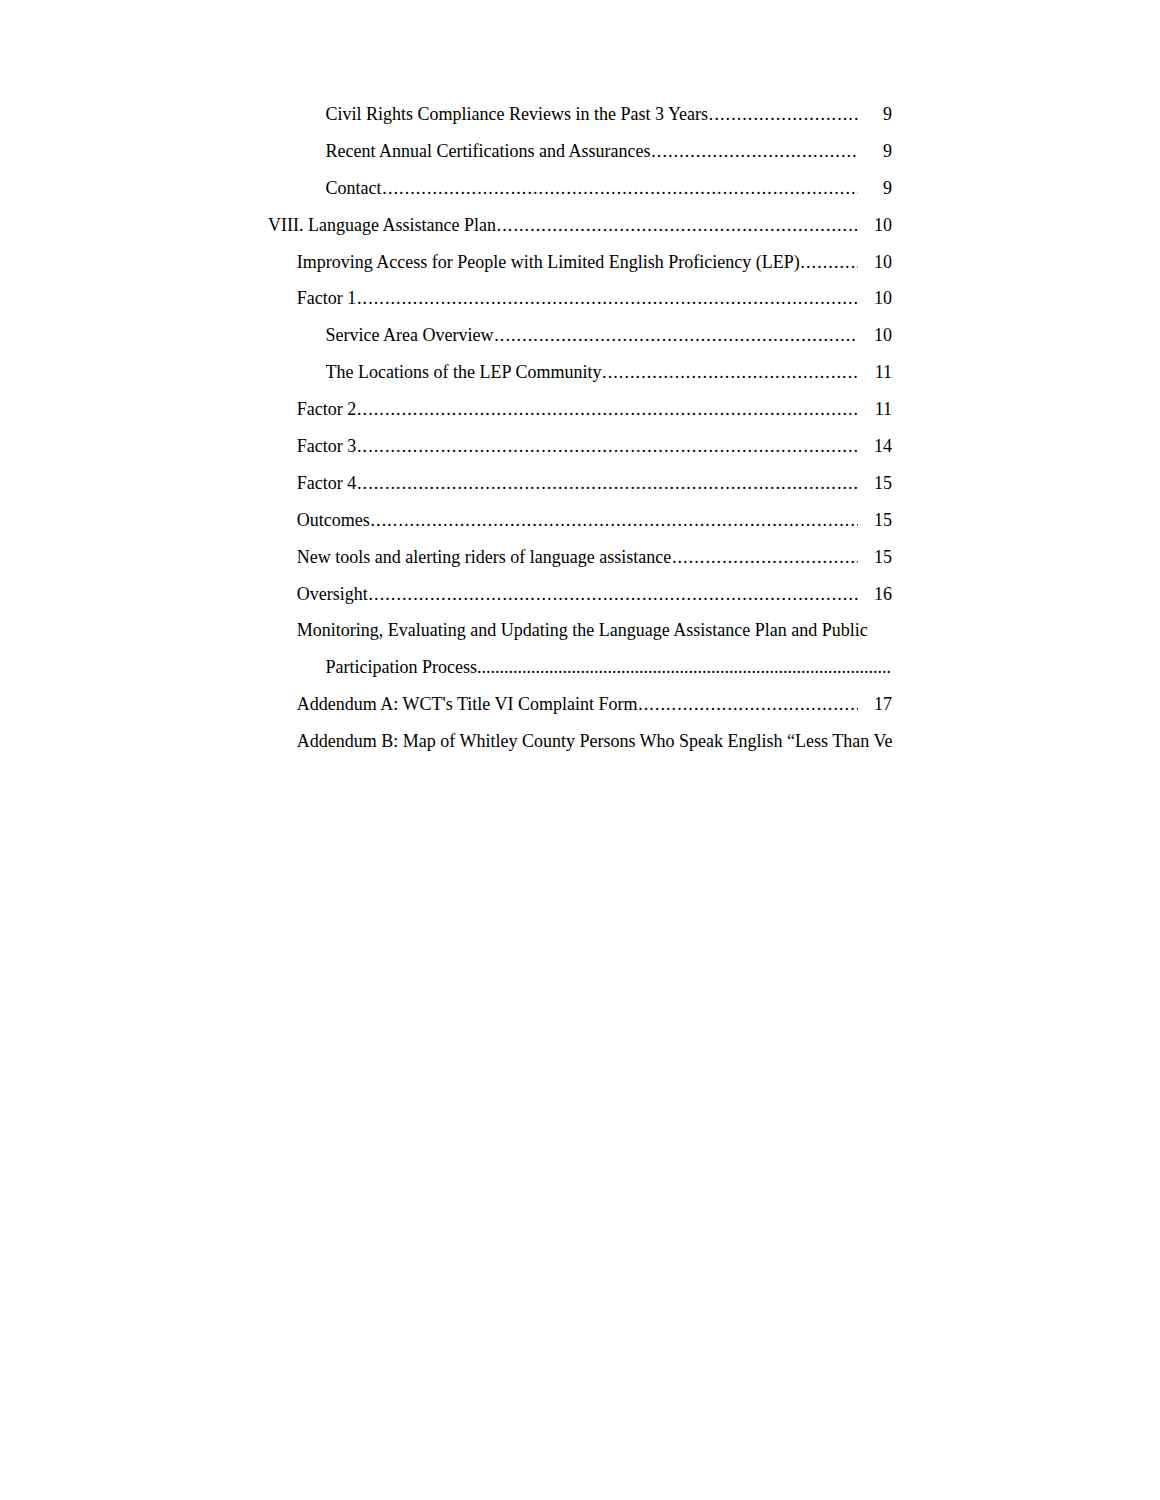Civil Rights Compliance Reviews in the Past 3 Years .................................................................................................. 9
Recent Annual Certifications and Assurances ............................................................................................................. 9
Contact ................................................................................................................................................................................. 9
VIII. Language Assistance Plan ................................................................................................................................................. 10
Improving Access for People with Limited English Proficiency (LEP) ......................................................... 10
Factor 1 ................................................................................................................................................................................. 10
Service Area Overview ................................................................................................................................................. 10
The Locations of the LEP Community ................................................................................................................. 11
Factor 2 ................................................................................................................................................................................. 11
Factor 3 ................................................................................................................................................................................. 14
Factor 4 ................................................................................................................................................................................. 15
Outcomes ................................................................................................................................................................................. 15
New tools and alerting riders of language assistance ................................................................................................. 15
Oversight ................................................................................................................................................................................. 16
Monitoring, Evaluating and Updating the Language Assistance Plan and Public
Participation Process ................................................................................................................................................. 16
Addendum A: WCT's Title VI Complaint Form ................................................................................................. 17
Addendum B: Map of Whitley County Persons Who Speak English “Less Than Very Well” ............... 20